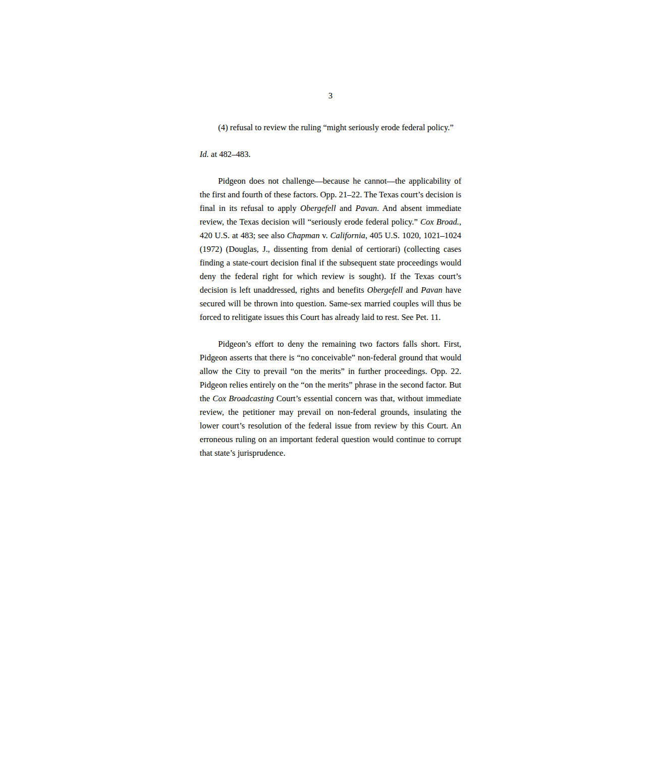3
(4) refusal to review the ruling “might seriously erode federal policy.”
Id. at 482–483.
Pidgeon does not challenge—because he cannot—the applicability of the first and fourth of these factors. Opp. 21–22. The Texas court’s decision is final in its refusal to apply Obergefell and Pavan. And absent immediate review, the Texas decision will “seriously erode federal policy.” Cox Broad., 420 U.S. at 483; see also Chapman v. California, 405 U.S. 1020, 1021–1024 (1972) (Douglas, J., dissenting from denial of certiorari) (collecting cases finding a state-court decision final if the subsequent state proceedings would deny the federal right for which review is sought). If the Texas court’s decision is left unaddressed, rights and benefits Obergefell and Pavan have secured will be thrown into question. Same-sex married couples will thus be forced to relitigate issues this Court has already laid to rest. See Pet. 11.
Pidgeon’s effort to deny the remaining two factors falls short. First, Pidgeon asserts that there is “no conceivable” non-federal ground that would allow the City to prevail “on the merits” in further proceedings. Opp. 22. Pidgeon relies entirely on the “on the merits” phrase in the second factor. But the Cox Broadcasting Court’s essential concern was that, without immediate review, the petitioner may prevail on non-federal grounds, insulating the lower court’s resolution of the federal issue from review by this Court. An erroneous ruling on an important federal question would continue to corrupt that state’s jurisprudence.